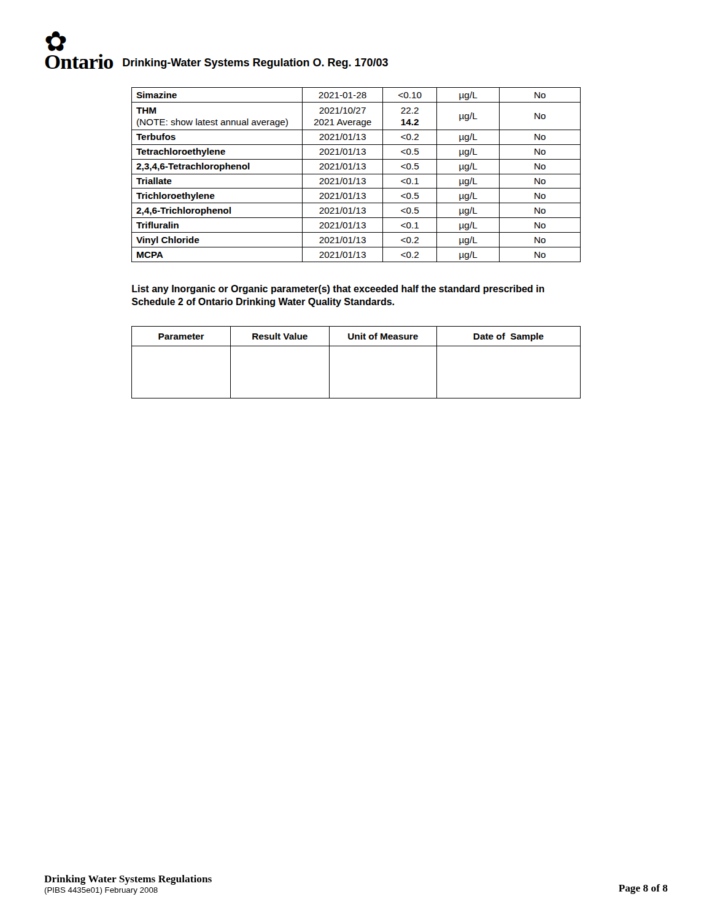✿ Ontario
Drinking-Water Systems Regulation O. Reg. 170/03
| Simazine | 2021-01-28 | <0.10 | µg/L | No |
| THM (NOTE: show latest annual average) | 2021/10/27 2021 Average | 22.2 14.2 | µg/L | No |
| Terbufos | 2021/01/13 | <0.2 | µg/L | No |
| Tetrachloroethylene | 2021/01/13 | <0.5 | µg/L | No |
| 2,3,4,6-Tetrachlorophenol | 2021/01/13 | <0.5 | µg/L | No |
| Triallate | 2021/01/13 | <0.1 | µg/L | No |
| Trichloroethylene | 2021/01/13 | <0.5 | µg/L | No |
| 2,4,6-Trichlorophenol | 2021/01/13 | <0.5 | µg/L | No |
| Trifluralin | 2021/01/13 | <0.1 | µg/L | No |
| Vinyl Chloride | 2021/01/13 | <0.2 | µg/L | No |
| MCPA | 2021/01/13 | <0.2 | µg/L | No |
List any Inorganic or Organic parameter(s) that exceeded half the standard prescribed in Schedule 2 of Ontario Drinking Water Quality Standards.
| Parameter | Result Value | Unit of Measure | Date of Sample |
| --- | --- | --- | --- |
Drinking Water Systems Regulations(PIBS 4435e01) February 2008
Page 8 of 8